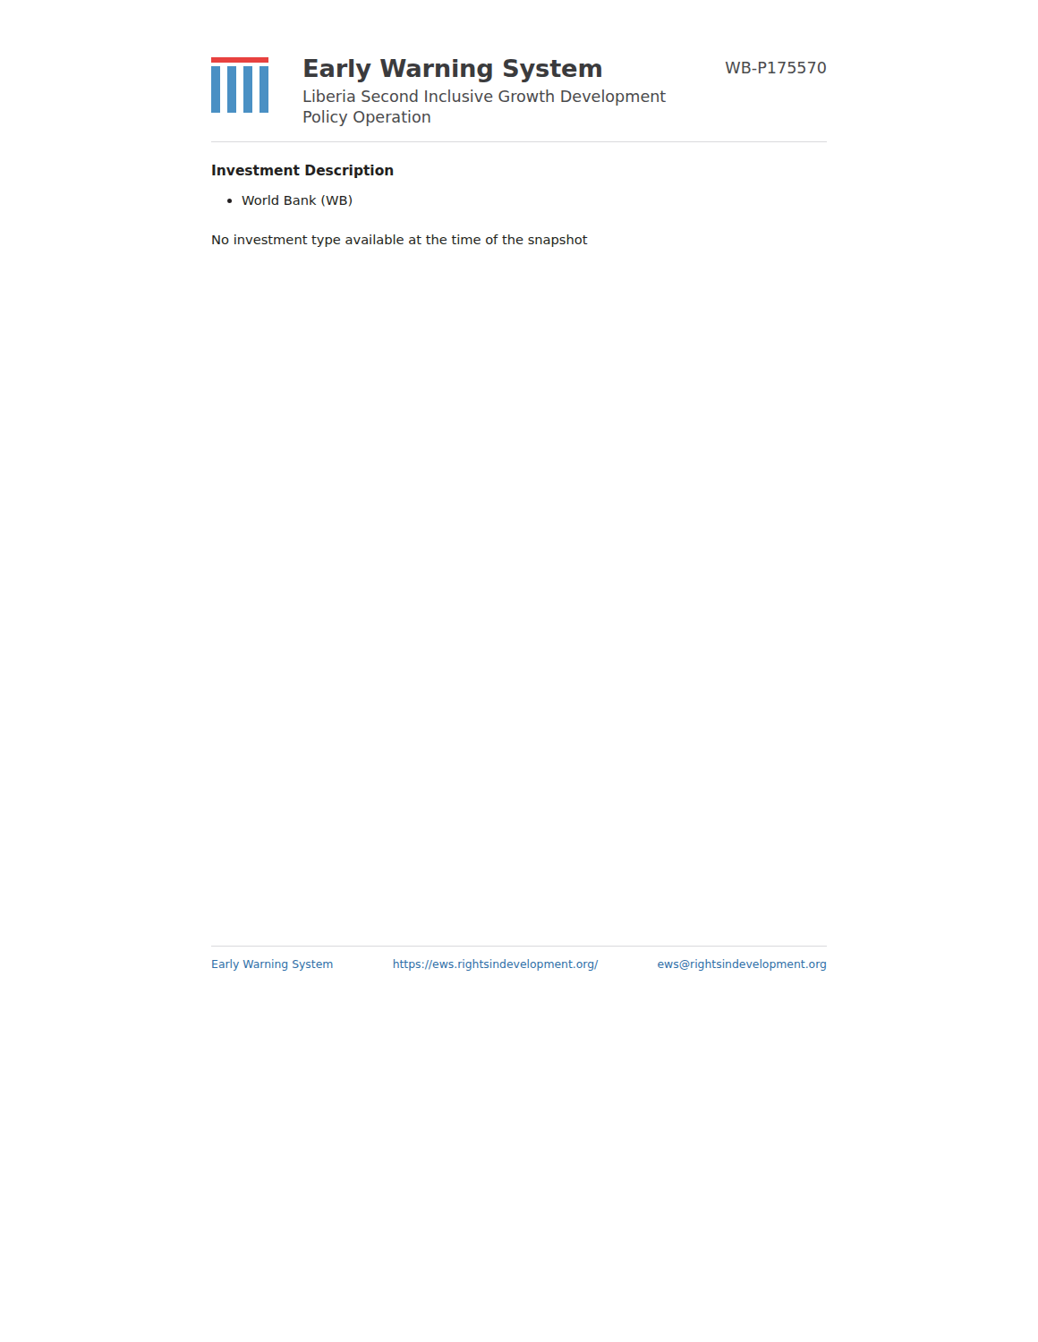Early Warning System
Liberia Second Inclusive Growth Development Policy Operation
WB-P175570
Investment Description
World Bank (WB)
No investment type available at the time of the snapshot
Early Warning System
https://ews.rightsindevelopment.org/
ews@rightsindevelopment.org